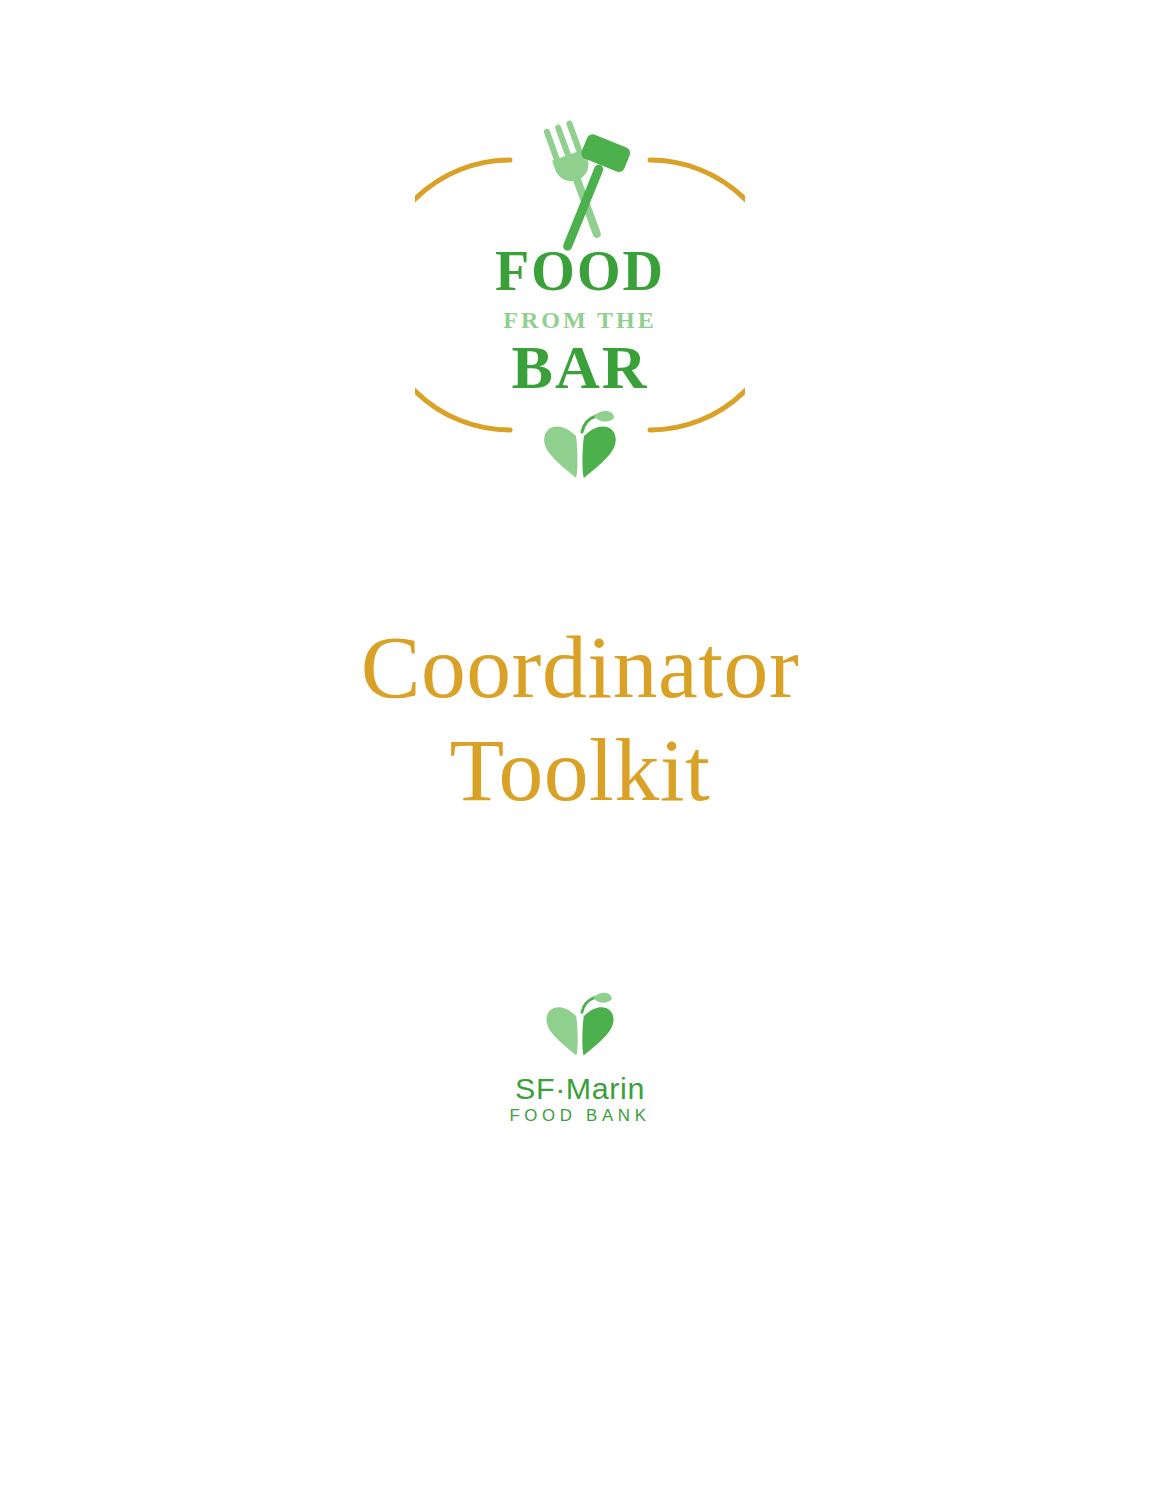FOOD FROM THE BAR
Coordinator Toolkit
SF·Marin FOOD BANK